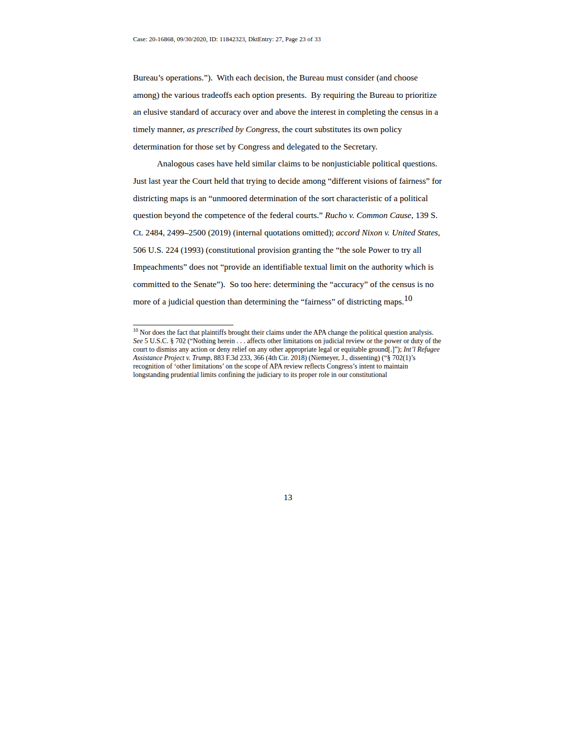Case: 20-16868, 09/30/2020, ID: 11842323, DktEntry: 27, Page 23 of 33
Bureau’s operations.”). With each decision, the Bureau must consider (and choose among) the various tradeoffs each option presents. By requiring the Bureau to prioritize an elusive standard of accuracy over and above the interest in completing the census in a timely manner, as prescribed by Congress, the court substitutes its own policy determination for those set by Congress and delegated to the Secretary.
Analogous cases have held similar claims to be nonjusticiable political questions. Just last year the Court held that trying to decide among “different visions of fairness” for districting maps is an “unmoored determination of the sort characteristic of a political question beyond the competence of the federal courts.” Rucho v. Common Cause, 139 S. Ct. 2484, 2499–2500 (2019) (internal quotations omitted); accord Nixon v. United States, 506 U.S. 224 (1993) (constitutional provision granting the “the sole Power to try all Impeachments” does not “provide an identifiable textual limit on the authority which is committed to the Senate”). So too here: determining the “accuracy” of the census is no more of a judicial question than determining the “fairness” of districting maps.10
10 Nor does the fact that plaintiffs brought their claims under the APA change the political question analysis. See 5 U.S.C. § 702 (“Nothing herein . . . affects other limitations on judicial review or the power or duty of the court to dismiss any action or deny relief on any other appropriate legal or equitable ground[.]”); Int’l Refugee Assistance Project v. Trump, 883 F.3d 233, 366 (4th Cir. 2018) (Niemeyer, J., dissenting) (“§ 702(1)’s recognition of ‘other limitations’ on the scope of APA review reflects Congress’s intent to maintain longstanding prudential limits confining the judiciary to its proper role in our constitutional
13